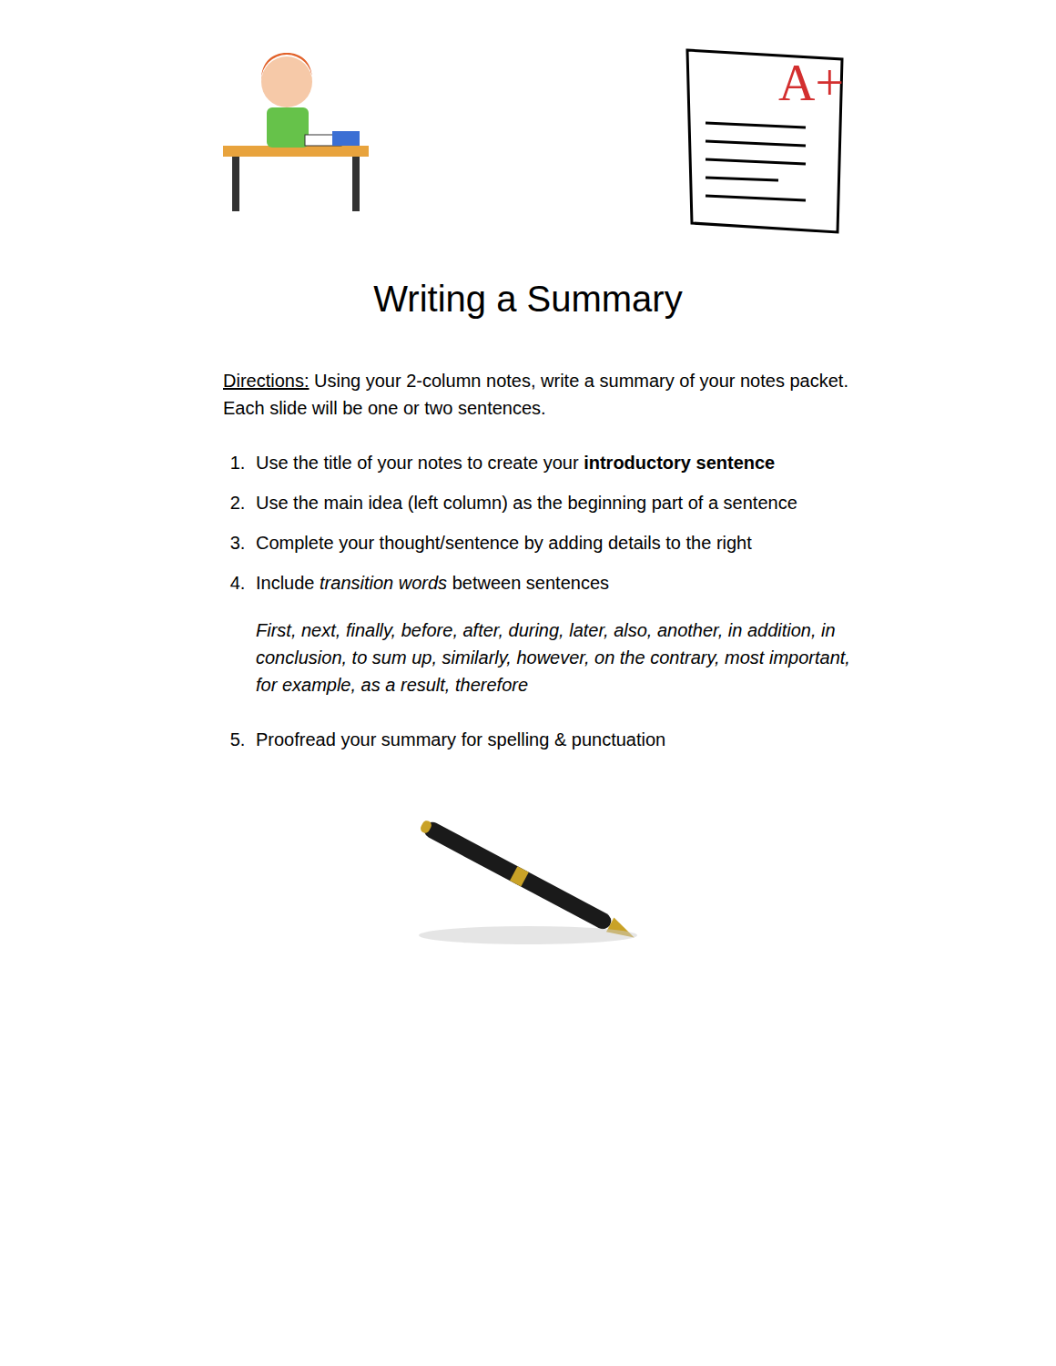Writing a Summary
Directions: Using your 2-column notes, write a summary of your notes packet. Each slide will be one or two sentences.
Use the title of your notes to create your introductory sentence
Use the main idea (left column) as the beginning part of a sentence
Complete your thought/sentence by adding details to the right
Include transition words between sentences
First, next, finally, before, after, during, later, also, another, in addition, in conclusion, to sum up, similarly, however, on the contrary, most important, for example, as a result, therefore
Proofread your summary for spelling & punctuation